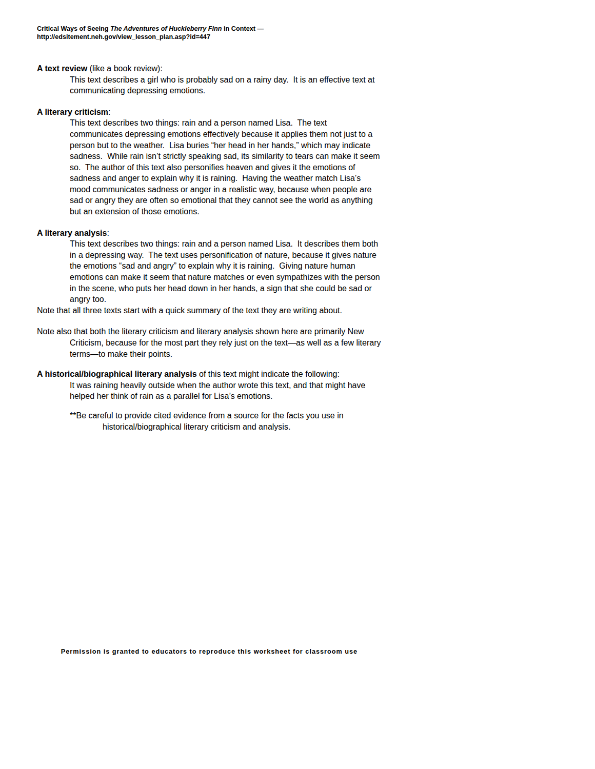Critical Ways of Seeing The Adventures of Huckleberry Finn in Context — http://edsitement.neh.gov/view_lesson_plan.asp?id=447
A text review
(like a book review):
This text describes a girl who is probably sad on a rainy day. It is an effective text at communicating depressing emotions.
A literary criticism
:
This text describes two things: rain and a person named Lisa. The text communicates depressing emotions effectively because it applies them not just to a person but to the weather. Lisa buries “her head in her hands,” which may indicate sadness. While rain isn’t strictly speaking sad, its similarity to tears can make it seem so. The author of this text also personifies heaven and gives it the emotions of sadness and anger to explain why it is raining. Having the weather match Lisa’s mood communicates sadness or anger in a realistic way, because when people are sad or angry they are often so emotional that they cannot see the world as anything but an extension of those emotions.
A literary analysis
:
This text describes two things: rain and a person named Lisa. It describes them both in a depressing way. The text uses personification of nature, because it gives nature the emotions “sad and angry” to explain why it is raining. Giving nature human emotions can make it seem that nature matches or even sympathizes with the person in the scene, who puts her head down in her hands, a sign that she could be sad or angry too.
Note that all three texts start with a quick summary of the text they are writing about.
Note also that both the literary criticism and literary analysis shown here are primarily New Criticism, because for the most part they rely just on the text—as well as a few literary terms—to make their points.
A historical/biographical literary analysis
of this text might indicate the following:
It was raining heavily outside when the author wrote this text, and that might have helped her think of rain as a parallel for Lisa’s emotions.
**Be careful to provide cited evidence from a source for the facts you use in historical/biographical literary criticism and analysis.
Permission is granted to educators to reproduce this worksheet for classroom use